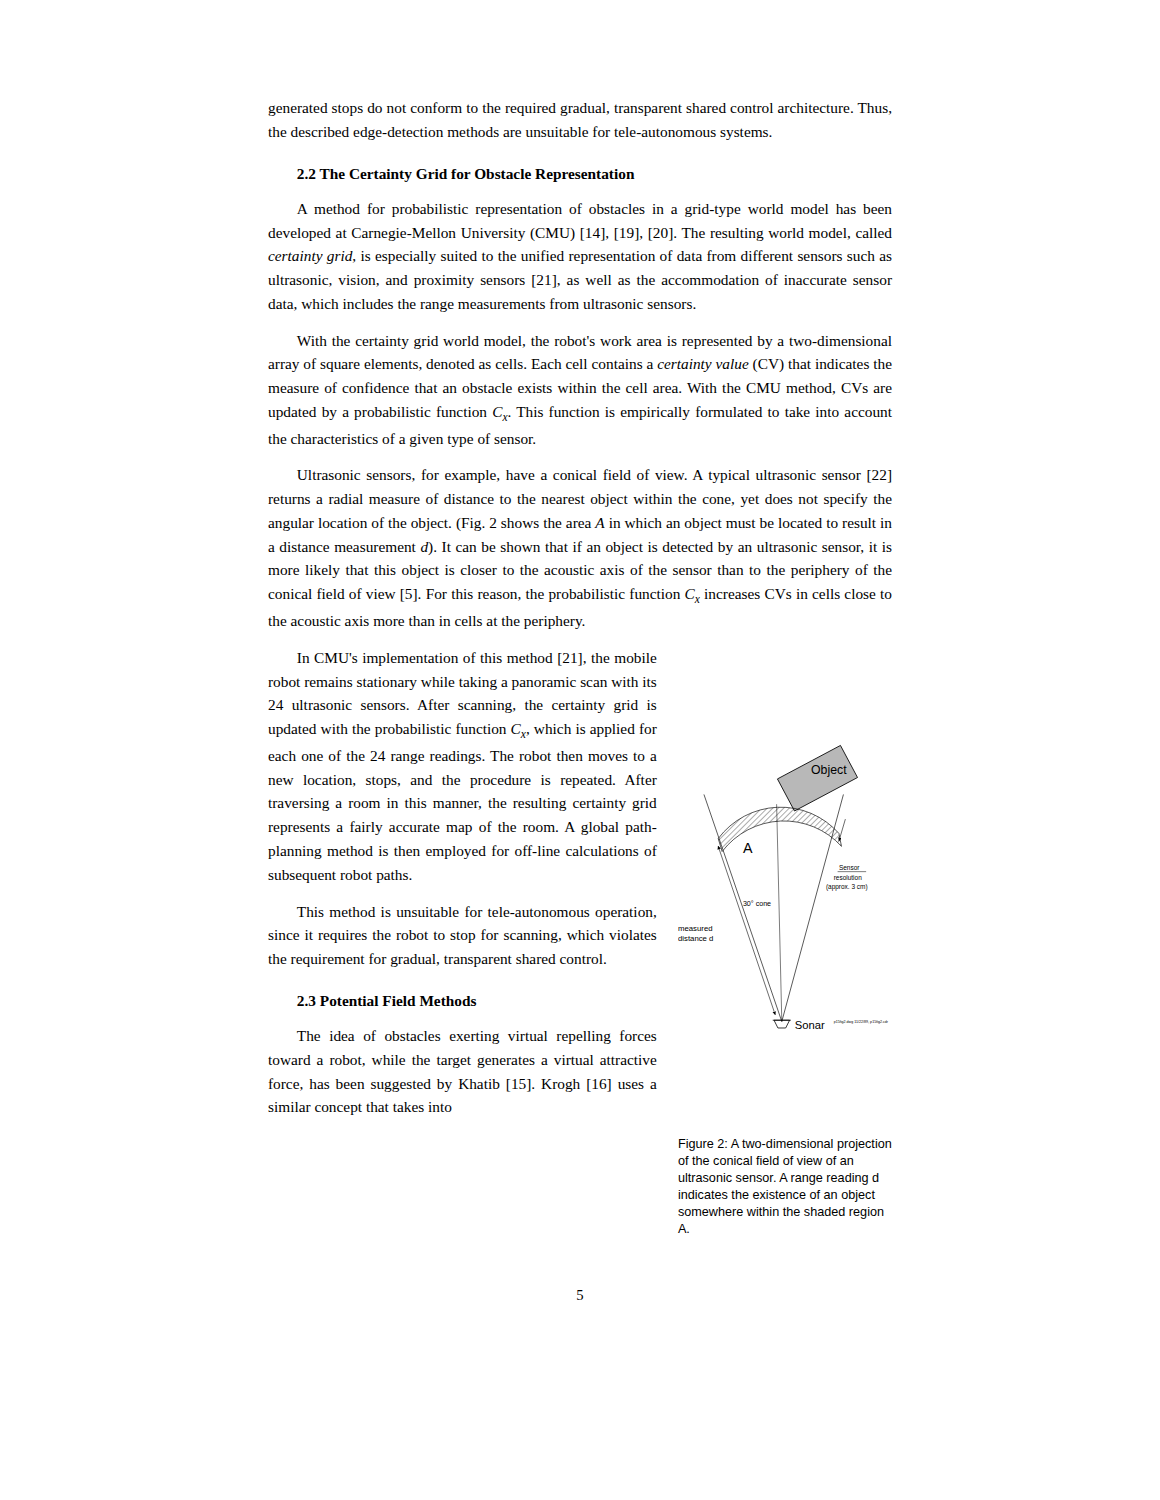generated stops do not conform to the required gradual, transparent shared control architecture. Thus, the described edge-detection methods are unsuitable for tele-autonomous systems.
2.2 The Certainty Grid for Obstacle Representation
A method for probabilistic representation of obstacles in a grid-type world model has been developed at Carnegie-Mellon University (CMU) [14], [19], [20]. The resulting world model, called certainty grid, is especially suited to the unified representation of data from different sensors such as ultrasonic, vision, and proximity sensors [21], as well as the accommodation of inaccurate sensor data, which includes the range measurements from ultrasonic sensors.
With the certainty grid world model, the robot's work area is represented by a two-dimensional array of square elements, denoted as cells. Each cell contains a certainty value (CV) that indicates the measure of confidence that an obstacle exists within the cell area. With the CMU method, CVs are updated by a probabilistic function Cx. This function is empirically formulated to take into account the characteristics of a given type of sensor.
Ultrasonic sensors, for example, have a conical field of view. A typical ultrasonic sensor [22] returns a radial measure of distance to the nearest object within the cone, yet does not specify the angular location of the object. (Fig. 2 shows the area A in which an object must be located to result in a distance measurement d). It can be shown that if an object is detected by an ultrasonic sensor, it is more likely that this object is closer to the acoustic axis of the sensor than to the periphery of the conical field of view [5]. For this reason, the probabilistic function Cx increases CVs in cells close to the acoustic axis more than in cells at the periphery.
In CMU's implementation of this method [21], the mobile robot remains stationary while taking a panoramic scan with its 24 ultrasonic sensors. After scanning, the certainty grid is updated with the probabilistic function Cx, which is applied for each one of the 24 range readings. The robot then moves to a new location, stops, and the procedure is repeated. After traversing a room in this manner, the resulting certainty grid represents a fairly accurate map of the room. A global path-planning method is then employed for off-line calculations of subsequent robot paths.
This method is unsuitable for tele-autonomous operation, since it requires the robot to stop for scanning, which violates the requirement for gradual, transparent shared control.
2.3 Potential Field Methods
The idea of obstacles exerting virtual repelling forces toward a robot, while the target generates a virtual attractive force, has been suggested by Khatib [15]. Krogh [16] uses a similar concept that takes into
Object A Sensor resolution (approx. 3 cm) 30° cone measured distance d Sonar p15fig2.dwg 11/22/89, p15fig2.cdr
Figure 2: A two-dimensional projection of the conical field of view of an ultrasonic sensor. A range reading d indicates the existence of an object somewhere within the shaded region A.
5